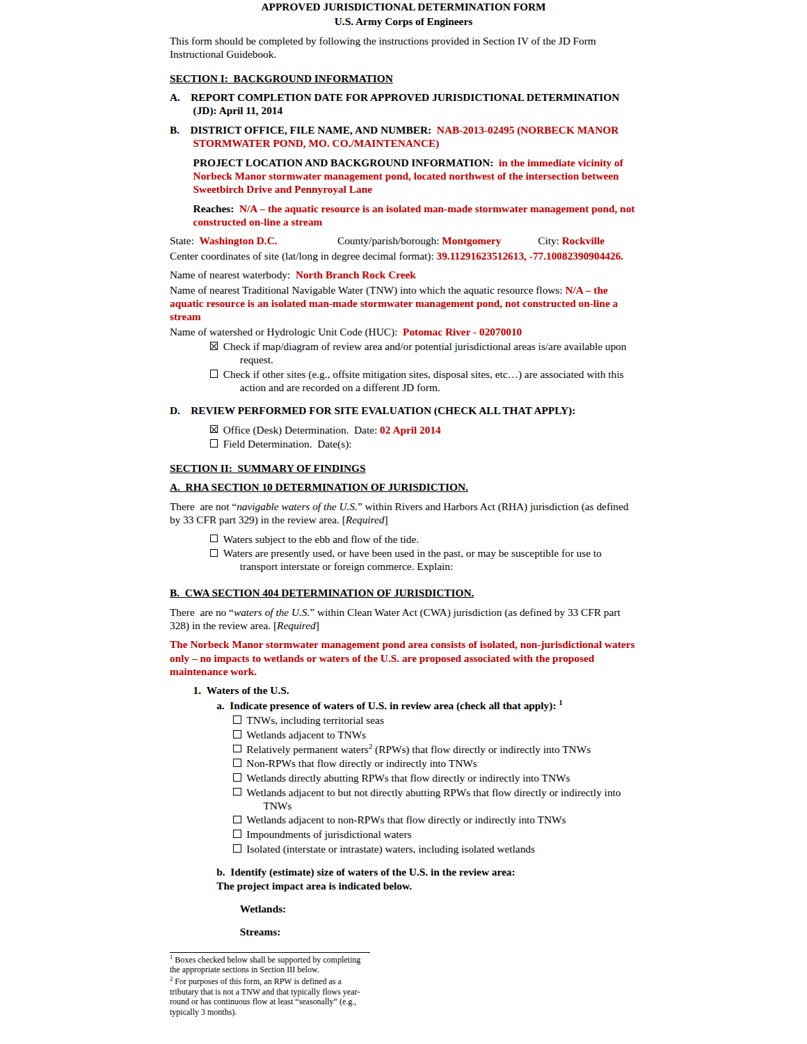APPROVED JURISDICTIONAL DETERMINATION FORM
U.S. Army Corps of Engineers
This form should be completed by following the instructions provided in Section IV of the JD Form Instructional Guidebook.
SECTION I: BACKGROUND INFORMATION
A. REPORT COMPLETION DATE FOR APPROVED JURISDICTIONAL DETERMINATION (JD): April 11, 2014
B. DISTRICT OFFICE, FILE NAME, AND NUMBER: NAB-2013-02495 (NORBECK MANOR STORMWATER POND, MO. CO./MAINTENANCE)
PROJECT LOCATION AND BACKGROUND INFORMATION: in the immediate vicinity of Norbeck Manor stormwater management pond, located northwest of the intersection between Sweetbirch Drive and Pennyroyal Lane
Reaches: N/A – the aquatic resource is an isolated man-made stormwater management pond, not constructed on-line a stream
State: Washington D.C. County/parish/borough: Montgomery City: Rockville
Center coordinates of site (lat/long in degree decimal format): 39.11291623512613, -77.10082390904426.
Name of nearest waterbody: North Branch Rock Creek
Name of nearest Traditional Navigable Water (TNW) into which the aquatic resource flows: N/A – the aquatic resource is an isolated man-made stormwater management pond, not constructed on-line a stream
Name of watershed or Hydrologic Unit Code (HUC): Potomac River - 02070010
Check if map/diagram of review area and/or potential jurisdictional areas is/are available upon request.
Check if other sites (e.g., offsite mitigation sites, disposal sites, etc…) are associated with this action and are recorded on a different JD form.
D. REVIEW PERFORMED FOR SITE EVALUATION (CHECK ALL THAT APPLY):
Office (Desk) Determination. Date: 02 April 2014
Field Determination. Date(s):
SECTION II: SUMMARY OF FINDINGS
A. RHA SECTION 10 DETERMINATION OF JURISDICTION.
There are not “navigable waters of the U.S.” within Rivers and Harbors Act (RHA) jurisdiction (as defined by 33 CFR part 329) in the review area. [Required]
Waters subject to the ebb and flow of the tide.
Waters are presently used, or have been used in the past, or may be susceptible for use to transport interstate or foreign commerce. Explain:
B. CWA SECTION 404 DETERMINATION OF JURISDICTION.
There are no “waters of the U.S.” within Clean Water Act (CWA) jurisdiction (as defined by 33 CFR part 328) in the review area. [Required]
The Norbeck Manor stormwater management pond area consists of isolated, non-jurisdictional waters only – no impacts to wetlands or waters of the U.S. are proposed associated with the proposed maintenance work.
1. Waters of the U.S.
a. Indicate presence of waters of U.S. in review area (check all that apply): 1
TNWs, including territorial seas
Wetlands adjacent to TNWs
Relatively permanent waters2 (RPWs) that flow directly or indirectly into TNWs
Non-RPWs that flow directly or indirectly into TNWs
Wetlands directly abutting RPWs that flow directly or indirectly into TNWs
Wetlands adjacent to but not directly abutting RPWs that flow directly or indirectly into TNWs
Wetlands adjacent to non-RPWs that flow directly or indirectly into TNWs
Impoundments of jurisdictional waters
Isolated (interstate or intrastate) waters, including isolated wetlands
b. Identify (estimate) size of waters of the U.S. in the review area:
The project impact area is indicated below.
Wetlands:
Streams:
1 Boxes checked below shall be supported by completing the appropriate sections in Section III below.
2 For purposes of this form, an RPW is defined as a tributary that is not a TNW and that typically flows year-round or has continuous flow at least “seasonally” (e.g., typically 3 months).